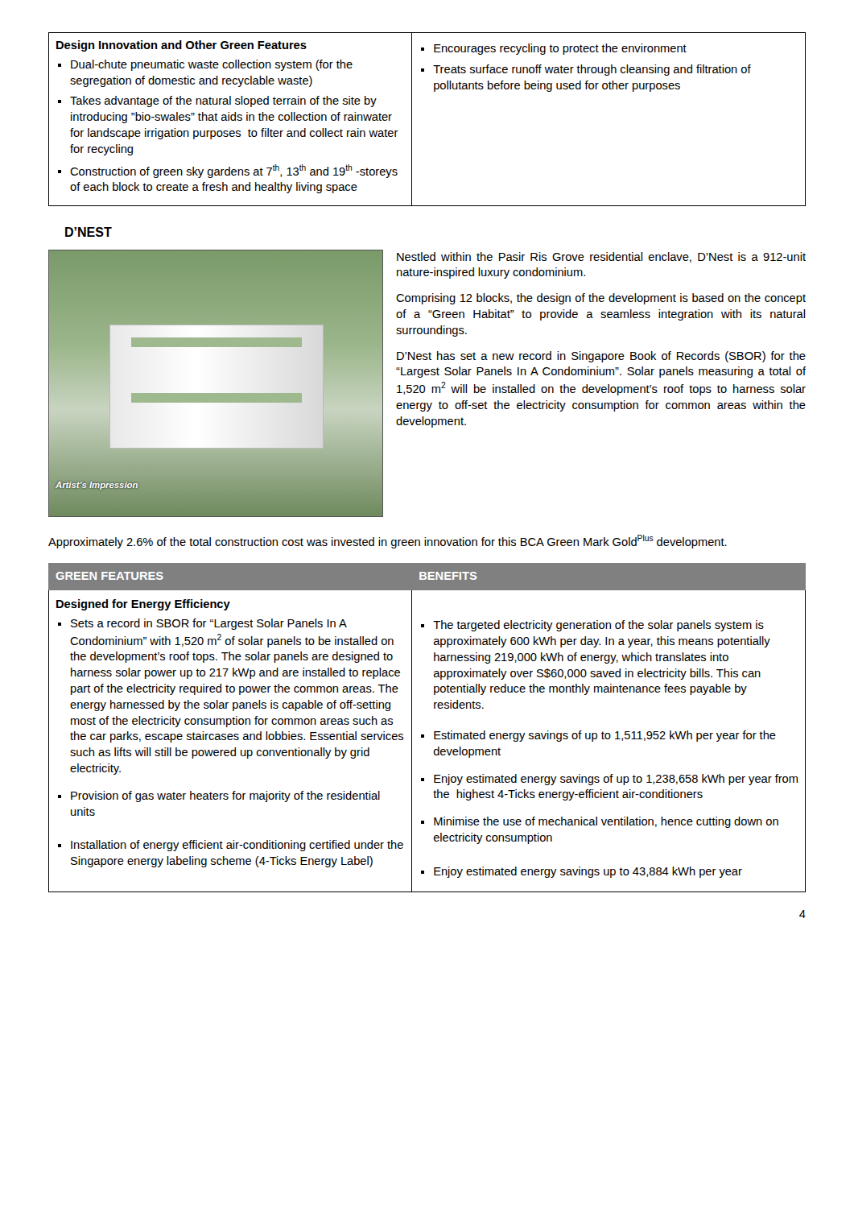| Design Innovation and Other Green Features Dual-chute pneumatic waste collection system (for the segregation of domestic and recyclable waste) Takes advantage of the natural sloped terrain of the site by introducing ”bio-swales” that aids in the collection of rainwater for landscape irrigation purposes to filter and collect rain water for recycling Construction of green sky gardens at 7 th , 13 th and 19 th -storeys of each block to create a fresh and healthy living space | Encourages recycling to protect the environment Treats surface runoff water through cleansing and filtration of pollutants before being used for other purposes |
D’NEST
Artist’s Impression
Nestled within the Pasir Ris Grove residential enclave, D’Nest is a 912-unit nature-inspired luxury condominium.
Comprising 12 blocks, the design of the development is based on the concept of a “Green Habitat” to provide a seamless integration with its natural surroundings.
D’Nest has set a new record in Singapore Book of Records (SBOR) for the “Largest Solar Panels In A Condominium”. Solar panels measuring a total of 1,520 m2 will be installed on the development’s roof tops to harness solar energy to off-set the electricity consumption for common areas within the development.
Approximately 2.6% of the total construction cost was invested in green innovation for this BCA Green Mark GoldPlus development.
| GREEN FEATURES | BENEFITS |
| --- | --- |
| Designed for Energy Efficiency Sets a record in SBOR for “Largest Solar Panels In A Condominium” with 1,520 m 2 of solar panels to be installed on the development’s roof tops. The solar panels are designed to harness solar power up to 217 kWp and are installed to replace part of the electricity required to power the common areas. The energy harnessed by the solar panels is capable of off-setting most of the electricity consumption for common areas such as the car parks, escape staircases and lobbies. Essential services such as lifts will still be powered up conventionally by grid electricity. Provision of gas water heaters for majority of the residential units Installation of energy efficient air-conditioning certified under the Singapore energy labeling scheme (4-Ticks Energy Label) | The targeted electricity generation of the solar panels system is approximately 600 kWh per day. In a year, this means potentially harnessing 219,000 kWh of energy, which translates into approximately over S$60,000 saved in electricity bills. This can potentially reduce the monthly maintenance fees payable by residents. Estimated energy savings of up to 1,511,952 kWh per year for the development Enjoy estimated energy savings of up to 1,238,658 kWh per year from the highest 4-Ticks energy-efficient air-conditioners Minimise the use of mechanical ventilation, hence cutting down on electricity consumption Enjoy estimated energy savings up to 43,884 kWh per year |
4